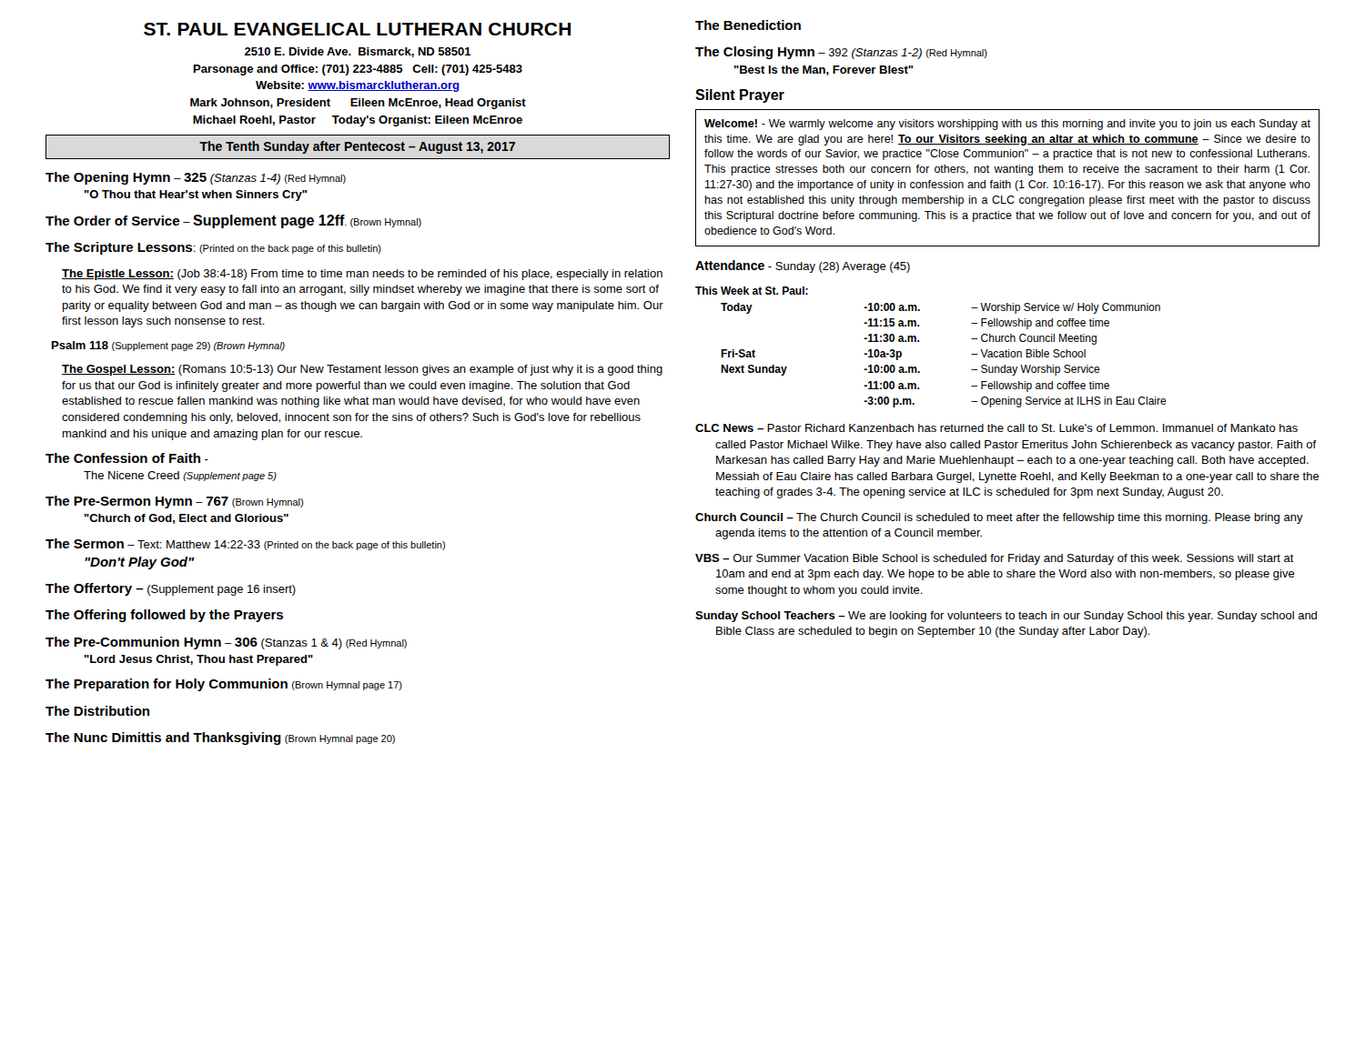ST. PAUL EVANGELICAL LUTHERAN CHURCH
2510 E. Divide Ave. Bismarck, ND 58501
Parsonage and Office: (701) 223-4885 Cell: (701) 425-5483
Website: www.bismarcklutheran.org
Mark Johnson, President Eileen McEnroe, Head Organist
Michael Roehl, Pastor Today's Organist: Eileen McEnroe
The Tenth Sunday after Pentecost – August 13, 2017
The Opening Hymn – 325 (Stanzas 1-4) (Red Hymnal) "O Thou that Hear'st when Sinners Cry"
The Order of Service – Supplement page 12ff. (Brown Hymnal)
The Scripture Lessons: (Printed on the back page of this bulletin)
The Epistle Lesson: (Job 38:4-18) From time to time man needs to be reminded of his place, especially in relation to his God. We find it very easy to fall into an arrogant, silly mindset whereby we imagine that there is some sort of parity or equality between God and man – as though we can bargain with God or in some way manipulate him. Our first lesson lays such nonsense to rest.
Psalm 118 (Supplement page 29) (Brown Hymnal)
The Gospel Lesson: (Romans 10:5-13) Our New Testament lesson gives an example of just why it is a good thing for us that our God is infinitely greater and more powerful than we could even imagine. The solution that God established to rescue fallen mankind was nothing like what man would have devised, for who would have even considered condemning his only, beloved, innocent son for the sins of others? Such is God's love for rebellious mankind and his unique and amazing plan for our rescue.
The Confession of Faith -
The Nicene Creed (Supplement page 5)
The Pre-Sermon Hymn – 767 (Brown Hymnal) "Church of God, Elect and Glorious"
The Sermon – Text: Matthew 14:22-33 (Printed on the back page of this bulletin) "Don't Play God"
The Offertory – (Supplement page 16 insert)
The Offering followed by the Prayers
The Pre-Communion Hymn – 306 (Stanzas 1 & 4) (Red Hymnal) "Lord Jesus Christ, Thou hast Prepared"
The Preparation for Holy Communion (Brown Hymnal page 17)
The Distribution
The Nunc Dimittis and Thanksgiving (Brown Hymnal page 20)
The Benediction
The Closing Hymn – 392 (Stanzas 1-2) (Red Hymnal) "Best Is the Man, Forever Blest"
Silent Prayer
Welcome! - We warmly welcome any visitors worshipping with us this morning and invite you to join us each Sunday at this time. We are glad you are here! To our Visitors seeking an altar at which to commune – Since we desire to follow the words of our Savior, we practice "Close Communion" – a practice that is not new to confessional Lutherans. This practice stresses both our concern for others, not wanting them to receive the sacrament to their harm (1 Cor. 11:27-30) and the importance of unity in confession and faith (1 Cor. 10:16-17). For this reason we ask that anyone who has not established this unity through membership in a CLC congregation please first meet with the pastor to discuss this Scriptural doctrine before communing. This is a practice that we follow out of love and concern for you, and out of obedience to God's Word.
Attendance - Sunday (28) Average (45)
This Week at St. Paul:
| Today | -10:00 a.m. | – Worship Service w/ Holy Communion |
| | -11:15 a.m. | – Fellowship and coffee time |
| | -11:30 a.m. | – Church Council Meeting |
| Fri-Sat | -10a-3p | – Vacation Bible School |
| Next Sunday | -10:00 a.m. | – Sunday Worship Service |
| | -11:00 a.m. | – Fellowship and coffee time |
| | -3:00 p.m. | – Opening Service at ILHS in Eau Claire |
CLC News – Pastor Richard Kanzenbach has returned the call to St. Luke's of Lemmon. Immanuel of Mankato has called Pastor Michael Wilke. They have also called Pastor Emeritus John Schierenbeck as vacancy pastor. Faith of Markesan has called Barry Hay and Marie Muehlenhaupt – each to a one-year teaching call. Both have accepted. Messiah of Eau Claire has called Barbara Gurgel, Lynette Roehl, and Kelly Beekman to a one-year call to share the teaching of grades 3-4. The opening service at ILC is scheduled for 3pm next Sunday, August 20.
Church Council – The Church Council is scheduled to meet after the fellowship time this morning. Please bring any agenda items to the attention of a Council member.
VBS – Our Summer Vacation Bible School is scheduled for Friday and Saturday of this week. Sessions will start at 10am and end at 3pm each day. We hope to be able to share the Word also with non-members, so please give some thought to whom you could invite.
Sunday School Teachers – We are looking for volunteers to teach in our Sunday School this year. Sunday school and Bible Class are scheduled to begin on September 10 (the Sunday after Labor Day).